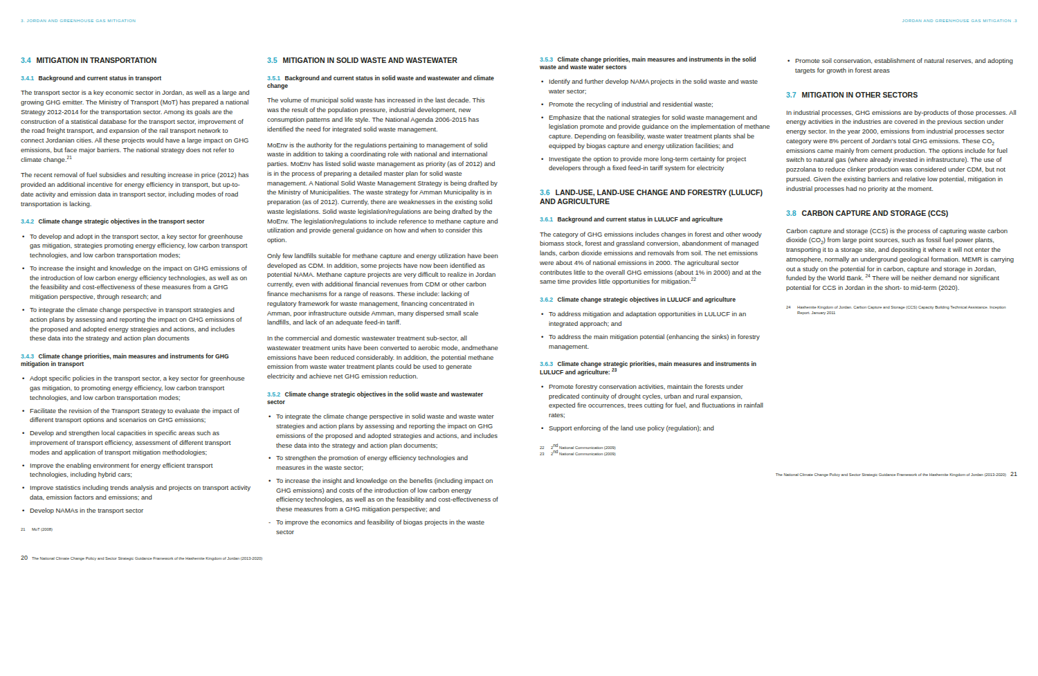3. Jordan and greenhouse gas mitigation
3.4 MITIGATION IN TRANSPORTATION
3.4.1 Background and current status in transport
The transport sector is a key economic sector in Jordan, as well as a large and growing GHG emitter. The Ministry of Transport (MoT) has prepared a national Strategy 2012-2014 for the transportation sector. Among its goals are the construction of a statistical database for the transport sector, improvement of the road freight transport, and expansion of the rail transport network to connect Jordanian cities. All these projects would have a large impact on GHG emissions, but face major barriers. The national strategy does not refer to climate change.21
The recent removal of fuel subsidies and resulting increase in price (2012) has provided an additional incentive for energy efficiency in transport, but up-to-date activity and emission data in transport sector, including modes of road transportation is lacking.
3.4.2 Climate change strategic objectives in the transport sector
To develop and adopt in the transport sector, a key sector for greenhouse gas mitigation, strategies promoting energy efficiency, low carbon transport technologies, and low carbon transportation modes;
To increase the insight and knowledge on the impact on GHG emissions of the introduction of low carbon energy efficiency technologies, as well as on the feasibility and cost-effectiveness of these measures from a GHG mitigation perspective, through research; and
To integrate the climate change perspective in transport strategies and action plans by assessing and reporting the impact on GHG emissions of the proposed and adopted energy strategies and actions, and includes these data into the strategy and action plan documents
3.4.3 Climate change priorities, main measures and instruments for GHG mitigation in transport
Adopt specific policies in the transport sector, a key sector for greenhouse gas mitigation, to promoting energy efficiency, low carbon transport technologies, and low carbon transportation modes;
Facilitate the revision of the Transport Strategy to evaluate the impact of different transport options and scenarios on GHG emissions;
Develop and strengthen local capacities in specific areas such as improvement of transport efficiency, assessment of different transport modes and application of transport mitigation methodologies;
Improve the enabling environment for energy efficient transport technologies, including hybrid cars;
Improve statistics including trends analysis and projects on transport activity data, emission factors and emissions; and
Develop NAMAs in the transport sector
21 MoT (2008)
3.5 MITIGATION IN SOLID WASTE AND WASTEWATER
3.5.1 Background and current status in solid waste and wastewater and climate change
The volume of municipal solid waste has increased in the last decade. This was the result of the population pressure, industrial development, new consumption patterns and life style. The National Agenda 2006-2015 has identified the need for integrated solid waste management.
MoEnv is the authority for the regulations pertaining to management of solid waste in addition to taking a coordinating role with national and international parties. MoEnv has listed solid waste management as priority (as of 2012) and is in the process of preparing a detailed master plan for solid waste management. A National Solid Waste Management Strategy is being drafted by the Ministry of Municipalities. The waste strategy for Amman Municipality is in preparation (as of 2012). Currently, there are weaknesses in the existing solid waste legislations. Solid waste legislation/regulations are being drafted by the MoEnv. The legislation/regulations to include reference to methane capture and utilization and provide general guidance on how and when to consider this option.
Only few landfills suitable for methane capture and energy utilization have been developed as CDM. In addition, some projects have now been identified as potential NAMA. Methane capture projects are very difficult to realize in Jordan currently, even with additional financial revenues from CDM or other carbon finance mechanisms for a range of reasons. These include: lacking of regulatory framework for waste management, financing concentrated in Amman, poor infrastructure outside Amman, many dispersed small scale landfills, and lack of an adequate feed-in tariff.
In the commercial and domestic wastewater treatment sub-sector, all wastewater treatment units have been converted to aerobic mode, andmethane emissions have been reduced considerably. In addition, the potential methane emission from waste water treatment plants could be used to generate electricity and achieve net GHG emission reduction.
3.5.2 Climate change strategic objectives in the solid waste and wastewater sector
To integrate the climate change perspective in solid waste and waste water strategies and action plans by assessing and reporting the impact on GHG emissions of the proposed and adopted strategies and actions, and includes these data into the strategy and action plan documents;
To strengthen the promotion of energy efficiency technologies and measures in the waste sector;
To increase the insight and knowledge on the benefits (including impact on GHG emissions) and costs of the introduction of low carbon energy efficiency technologies, as well as on the feasibility and cost-effectiveness of these measures from a GHG mitigation perspective; and
To improve the economics and feasibility of biogas projects in the waste sector
20 The National Climate Change Policy and Sector Strategic Guidance Framework of the Hashemite Kingdom of Jordan (2013-2020)
Jordan and greenhouse gas mitigation .3
3.5.3 Climate change priorities, main measures and instruments in the solid waste and waste water sectors
Identify and further develop NAMA projects in the solid waste and waste water sector;
Promote the recycling of industrial and residential waste;
Emphasize that the national strategies for solid waste management and legislation promote and provide guidance on the implementation of methane capture. Depending on feasibility, waste water treatment plants shal be equipped by biogas capture and energy utilization facilities; and
Investigate the option to provide more long-term certainty for project developers through a fixed feed-in tariff system for electricity
3.6 LAND-USE, LAND-USE CHANGE AND FORESTRY (LULUCF) AND AGRICULTURE
3.6.1 Background and current status in LULUCF and agriculture
The category of GHG emissions includes changes in forest and other woody biomass stock, forest and grassland conversion, abandonment of managed lands, carbon dioxide emissions and removals from soil. The net emissions were about 4% of national emissions in 2000. The agricultural sector contributes little to the overall GHG emissions (about 1% in 2000) and at the same time provides little opportunities for mitigation.22
3.6.2 Climate change strategic objectives in LULUCF and agriculture
To address mitigation and adaptation opportunities in LULUCF in an integrated approach; and
To address the main mitigation potential (enhancing the sinks) in forestry management.
3.6.3 Climate change strategic priorities, main measures and instruments in LULUCF and agriculture: 23
Promote forestry conservation activities, maintain the forests under predicated continuity of drought cycles, urban and rural expansion, expected fire occurrences, trees cutting for fuel, and fluctuations in rainfall rates;
Support enforcing of the land use policy (regulation); and
222nd National Communication (2009)
232nd National Communication (2009)
Promote soil conservation, establishment of natural reserves, and adopting targets for growth in forest areas
3.7 MITIGATION IN OTHER SECTORS
In industrial processes, GHG emissions are by-products of those processes. All energy activities in the industries are covered in the previous section under energy sector. In the year 2000, emissions from industrial processes sector category were 8% percent of Jordan's total GHG emissions. These CO2 emissions came mainly from cement production. The options include for fuel switch to natural gas (where already invested in infrastructure). The use of pozzolana to reduce clinker production was considered under CDM, but not pursued. Given the existing barriers and relative low potential, mitigation in industrial processes had no priority at the moment.
3.8 CARBON CAPTURE AND STORAGE (CCS)
Carbon capture and storage (CCS) is the process of capturing waste carbon dioxide (CO2) from large point sources, such as fossil fuel power plants, transporting it to a storage site, and depositing it where it will not enter the atmosphere, normally an underground geological formation. MEMR is carrying out a study on the potential for in carbon, capture and storage in Jordan, funded by the World Bank. 24 There will be neither demand nor significant potential for CCS in Jordan in the short- to mid-term (2020).
24 Hashemite Kingdom of Jordan. Carbon Capture and Storage (CCS) Capacity Building Technical Assistance. Inception Report. January 2011
The National Climate Change Policy and Sector Strategic Guidance Framework of the Hashemite Kingdom of Jordan (2013-2020) 21